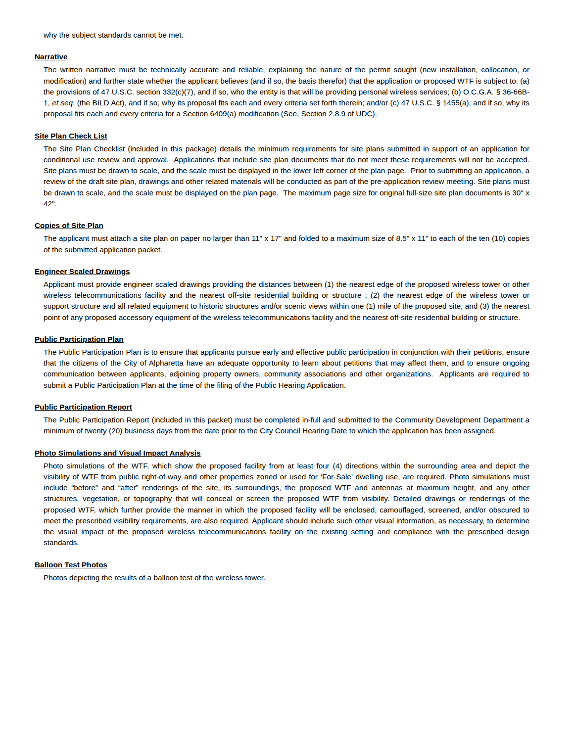why the subject standards cannot be met.
Narrative
The written narrative must be technically accurate and reliable, explaining the nature of the permit sought (new installation, collocation, or modification) and further state whether the applicant believes (and if so, the basis therefor) that the application or proposed WTF is subject to: (a) the provisions of 47 U.S.C. section 332(c)(7), and if so, who the entity is that will be providing personal wireless services; (b) O.C.G.A. § 36-66B-1, et seq. (the BILD Act), and if so, why its proposal fits each and every criteria set forth therein; and/or (c) 47 U.S.C. § 1455(a), and if so, why its proposal fits each and every criteria for a Section 6409(a) modification (See, Section 2.8.9 of UDC).
Site Plan Check List
The Site Plan Checklist (included in this package) details the minimum requirements for site plans submitted in support of an application for conditional use review and approval. Applications that include site plan documents that do not meet these requirements will not be accepted. Site plans must be drawn to scale, and the scale must be displayed in the lower left corner of the plan page. Prior to submitting an application, a review of the draft site plan, drawings and other related materials will be conducted as part of the pre-application review meeting. Site plans must be drawn to scale, and the scale must be displayed on the plan page. The maximum page size for original full-size site plan documents is 30" x 42".
Copies of Site Plan
The applicant must attach a site plan on paper no larger than 11" x 17" and folded to a maximum size of 8.5" x 11" to each of the ten (10) copies of the submitted application packet.
Engineer Scaled Drawings
Applicant must provide engineer scaled drawings providing the distances between (1) the nearest edge of the proposed wireless tower or other wireless telecommunications facility and the nearest off-site residential building or structure ; (2) the nearest edge of the wireless tower or support structure and all related equipment to historic structures and/or scenic views within one (1) mile of the proposed site; and (3) the nearest point of any proposed accessory equipment of the wireless telecommunications facility and the nearest off-site residential building or structure.
Public Participation Plan
The Public Participation Plan is to ensure that applicants pursue early and effective public participation in conjunction with their petitions, ensure that the citizens of the City of Alpharetta have an adequate opportunity to learn about petitions that may affect them, and to ensure ongoing communication between applicants, adjoining property owners, community associations and other organizations. Applicants are required to submit a Public Participation Plan at the time of the filing of the Public Hearing Application.
Public Participation Report
The Public Participation Report (included in this packet) must be completed in-full and submitted to the Community Development Department a minimum of twenty (20) business days from the date prior to the City Council Hearing Date to which the application has been assigned.
Photo Simulations and Visual Impact Analysis
Photo simulations of the WTF, which show the proposed facility from at least four (4) directions within the surrounding area and depict the visibility of WTF from public right-of-way and other properties zoned or used for ‘For-Sale’ dwelling use, are required. Photo simulations must include “before” and “after” renderings of the site, its surroundings, the proposed WTF and antennas at maximum height, and any other structures, vegetation, or topography that will conceal or screen the proposed WTF from visibility. Detailed drawings or renderings of the proposed WTF, which further provide the manner in which the proposed facility will be enclosed, camouflaged, screened, and/or obscured to meet the prescribed visibility requirements, are also required. Applicant should include such other visual information, as necessary, to determine the visual impact of the proposed wireless telecommunications facility on the existing setting and compliance with the prescribed design standards.
Balloon Test Photos
Photos depicting the results of a balloon test of the wireless tower.